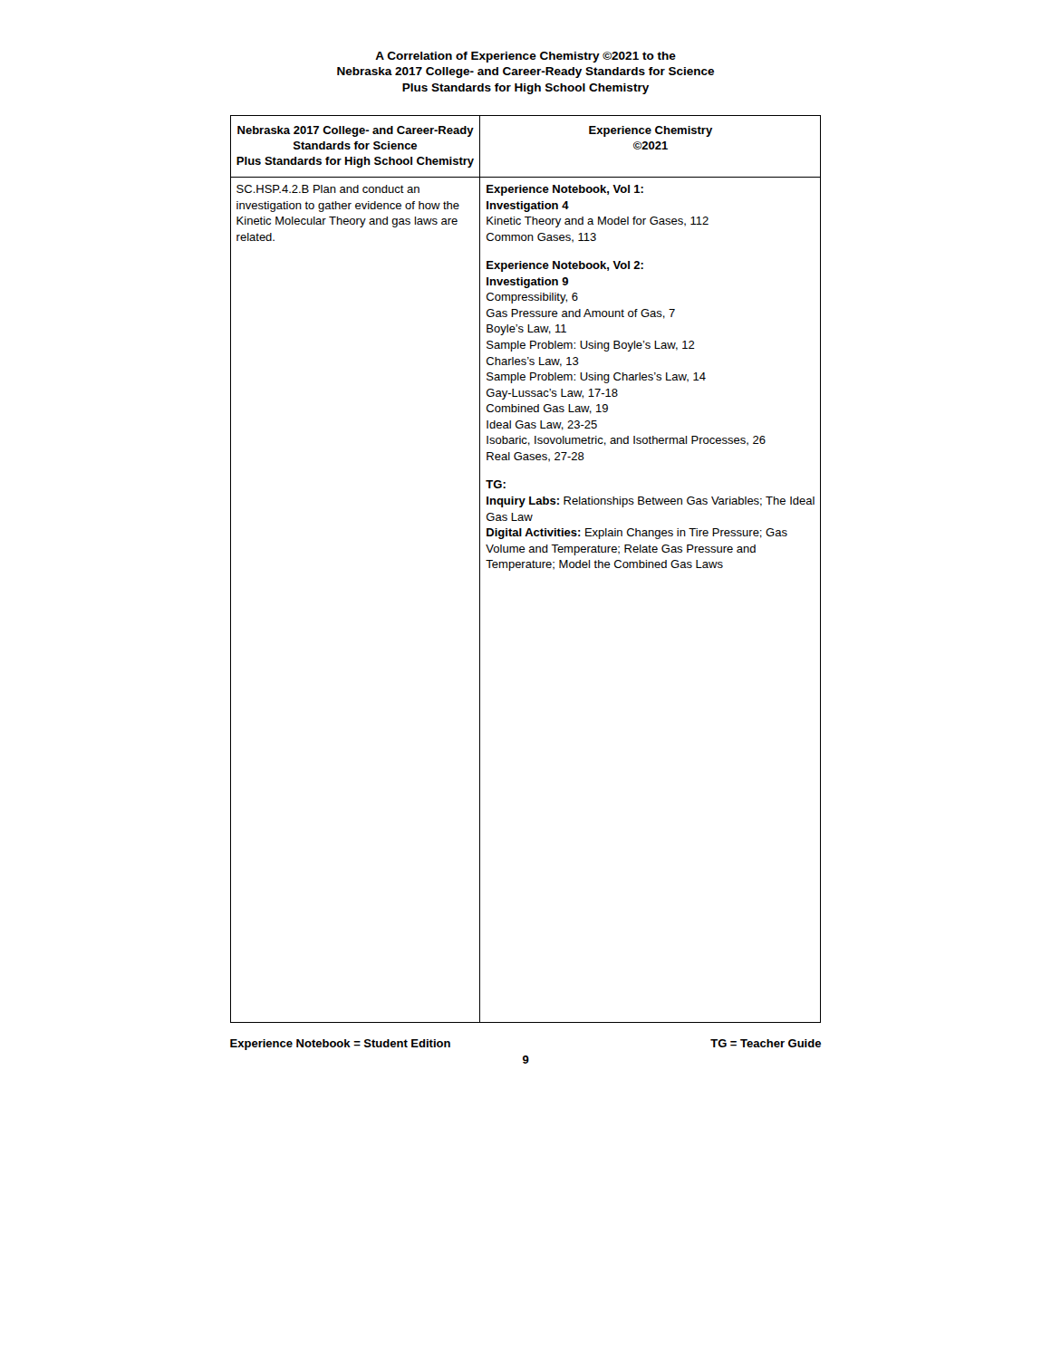A Correlation of Experience Chemistry ©2021 to the
Nebraska 2017 College- and Career-Ready Standards for Science
Plus Standards for High School Chemistry
| Nebraska 2017 College- and Career-Ready Standards for Science Plus Standards for High School Chemistry | Experience Chemistry ©2021 |
| --- | --- |
| SC.HSP.4.2.B Plan and conduct an investigation to gather evidence of how the Kinetic Molecular Theory and gas laws are related. | Experience Notebook, Vol 1: Investigation 4 Kinetic Theory and a Model for Gases, 112 Common Gases, 113 Experience Notebook, Vol 2: Investigation 9 Compressibility, 6 Gas Pressure and Amount of Gas, 7 Boyle’s Law, 11 Sample Problem: Using Boyle’s Law, 12 Charles’s Law, 13 Sample Problem: Using Charles’s Law, 14 Gay-Lussac’s Law, 17-18 Combined Gas Law, 19 Ideal Gas Law, 23-25 Isobaric, Isovolumetric, and Isothermal Processes, 26 Real Gases, 27-28 TG: Inquiry Labs: Relationships Between Gas Variables; The Ideal Gas Law Digital Activities: Explain Changes in Tire Pressure; Gas Volume and Temperature; Relate Gas Pressure and Temperature; Model the Combined Gas Laws |
Experience Notebook = Student Edition
TG = Teacher Guide
9